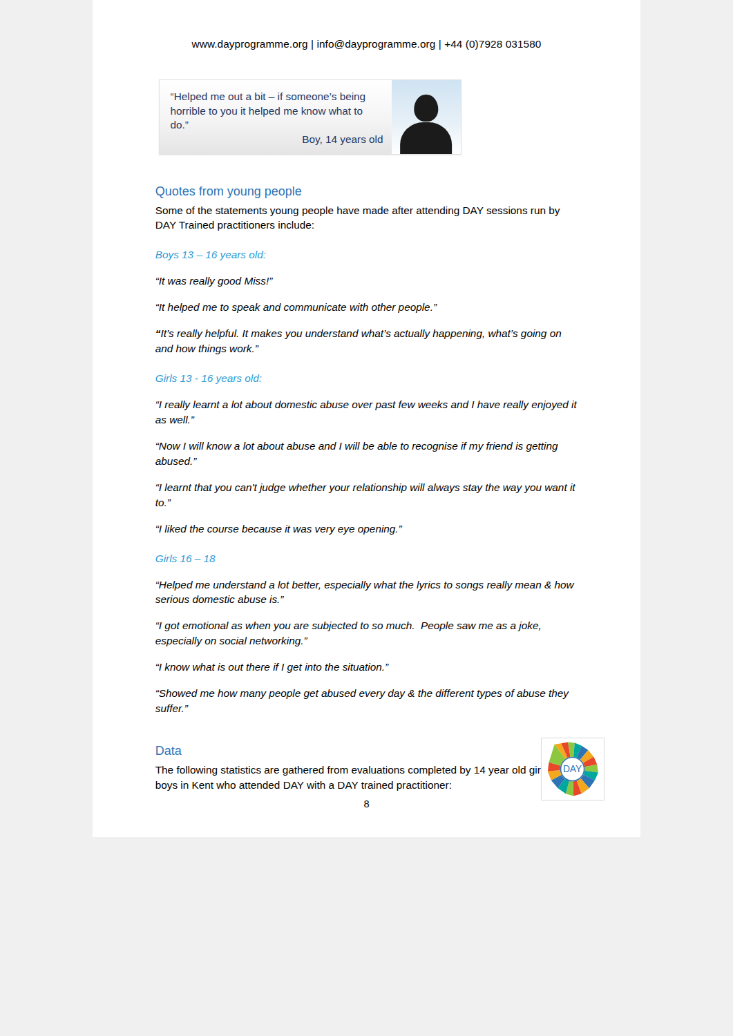www.dayprogramme.org | info@dayprogramme.org | +44 (0)7928 031580
“Helped me out a bit – if someone’s being horrible to you it helped me know what to do.”
Boy, 14 years old
Quotes from young people
Some of the statements young people have made after attending DAY sessions run by DAY Trained practitioners include:
Boys 13 – 16 years old:
“It was really good Miss!”
“It helped me to speak and communicate with other people.”
“It’s really helpful. It makes you understand what’s actually happening, what’s going on and how things work.”
Girls 13 - 16 years old:
“I really learnt a lot about domestic abuse over past few weeks and I have really enjoyed it as well.”
“Now I will know a lot about abuse and I will be able to recognise if my friend is getting abused.”
“I learnt that you can't judge whether your relationship will always stay the way you want it to.”
“I liked the course because it was very eye opening.”
Girls 16 – 18
“Helped me understand a lot better, especially what the lyrics to songs really mean & how serious domestic abuse is.”
“I got emotional as when you are subjected to so much. People saw me as a joke, especially on social networking.”
“I know what is out there if I get into the situation.”
“Showed me how many people get abused every day & the different types of abuse they suffer.”
Data
The following statistics are gathered from evaluations completed by 14 year old girls and boys in Kent who attended DAY with a DAY trained practitioner:
8
DAY